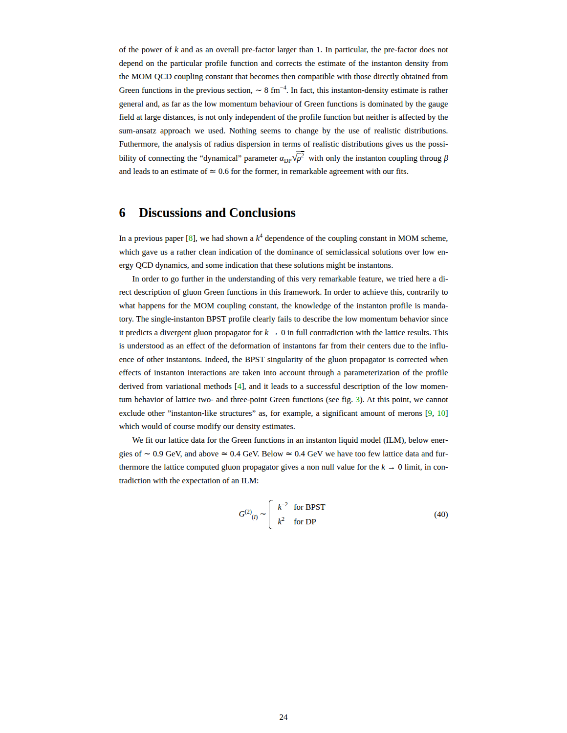of the power of k and as an overall pre-factor larger than 1. In particular, the pre-factor does not depend on the particular profile function and corrects the estimate of the instanton density from the MOM QCD coupling constant that becomes then compatible with those directly obtained from Green functions in the previous section, ∼ 8 fm−4. In fact, this instanton-density estimate is rather general and, as far as the low momentum behaviour of Green functions is dominated by the gauge field at large distances, is not only independent of the profile function but neither is affected by the sum-ansatz approach we used. Nothing seems to change by the use of realistic distributions. Futhermore, the analysis of radius dispersion in terms of realistic distributions gives us the possibility of connecting the “dynamical” parameter αDPρ2 with only the instanton coupling throug β and leads to an estimate of ≃ 0.6 for the former, in remarkable agreement with our fits.
6 Discussions and Conclusions
In a previous paper [8], we had shown a k4 dependence of the coupling constant in MOM scheme, which gave us a rather clean indication of the dominance of semiclassical solutions over low energy QCD dynamics, and some indication that these solutions might be instantons.
In order to go further in the understanding of this very remarkable feature, we tried here a direct description of gluon Green functions in this framework. In order to achieve this, contrarily to what happens for the MOM coupling constant, the knowledge of the instanton profile is mandatory. The single-instanton BPST profile clearly fails to describe the low momentum behavior since it predicts a divergent gluon propagator for k → 0 in full contradiction with the lattice results. This is understood as an effect of the deformation of instantons far from their centers due to the influence of other instantons. Indeed, the BPST singularity of the gluon propagator is corrected when effects of instanton interactions are taken into account through a parameterization of the profile derived from variational methods [4], and it leads to a successful description of the low momentum behavior of lattice two- and three-point Green functions (see fig. 3). At this point, we cannot exclude other ”instanton-like structures” as, for example, a significant amount of merons [9, 10] which would of course modify our density estimates.
We fit our lattice data for the Green functions in an instanton liquid model (ILM), below energies of ∼ 0.9 GeV, and above ≃ 0.4 GeV. Below ≃ 0.4 GeV we have too few lattice data and furthermore the lattice computed gluon propagator gives a non null value for the k → 0 limit, in contradiction with the expectation of an ILM:
G(2)(I) ∼
| k −2 | for BPST |
| k 2 | for DP |
(40)
24